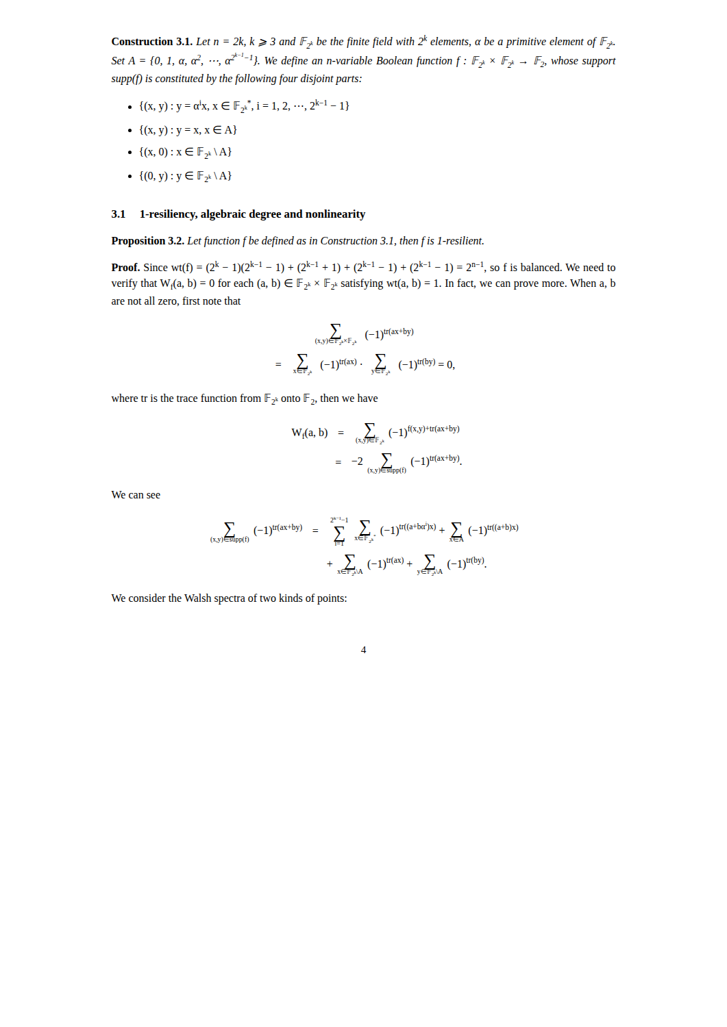Construction 3.1. Let n = 2k, k ⩾ 3 and 𝔽2k be the finite field with 2k elements, α be a primitive element of 𝔽2k. Set A = {0, 1, α, α2, ⋯, α2k−1−1}. We define an n-variable Boolean function f : 𝔽2k × 𝔽2k → 𝔽2, whose support supp(f) is constituted by the following four disjoint parts:
{(x, y) : y = αix, x ∈ 𝔽2k*, i = 1, 2, ⋯, 2k−1 − 1}
{(x, y) : y = x, x ∈ A}
{(x, 0) : x ∈ 𝔽2k \ A}
{(0, y) : y ∈ 𝔽2k \ A}
3.11-resiliency, algebraic degree and nonlinearity
Proposition 3.2. Let function f be defined as in Construction 3.1, then f is 1-resilient.
Proof. Since wt(f) = (2k − 1)(2k−1 − 1) + (2k−1 + 1) + (2k−1 − 1) + (2k−1 − 1) = 2n−1, so f is balanced. We need to verify that Wf(a, b) = 0 for each (a, b) ∈ 𝔽2k × 𝔽2k satisfying wt(a, b) = 1. In fact, we can prove more. When a, b are not all zero, first note that
∑(x,y)∈𝔽2k×𝔽2k (−1)tr(ax+by)
= ∑x∈𝔽2k (−1)tr(ax) · ∑y∈𝔽2k (−1)tr(by) = 0,
where tr is the trace function from 𝔽2k onto 𝔽2, then we have
Wf(a, b) = ∑(x,y)∈𝔽2k (−1)f(x,y)+tr(ax+by)
= −2 ∑(x,y)∈supp(f) (−1)tr(ax+by).
We can see
∑(x,y)∈supp(f) (−1)tr(ax+by) = 2k−1−1∑i=1 ∑x∈𝔽2k* (−1)tr((a+bαi)x) + ∑x∈A (−1)tr((a+b)x)
+ ∑x∈𝔽2k\A (−1)tr(ax) + ∑y∈𝔽2k\A (−1)tr(by).
We consider the Walsh spectra of two kinds of points:
4